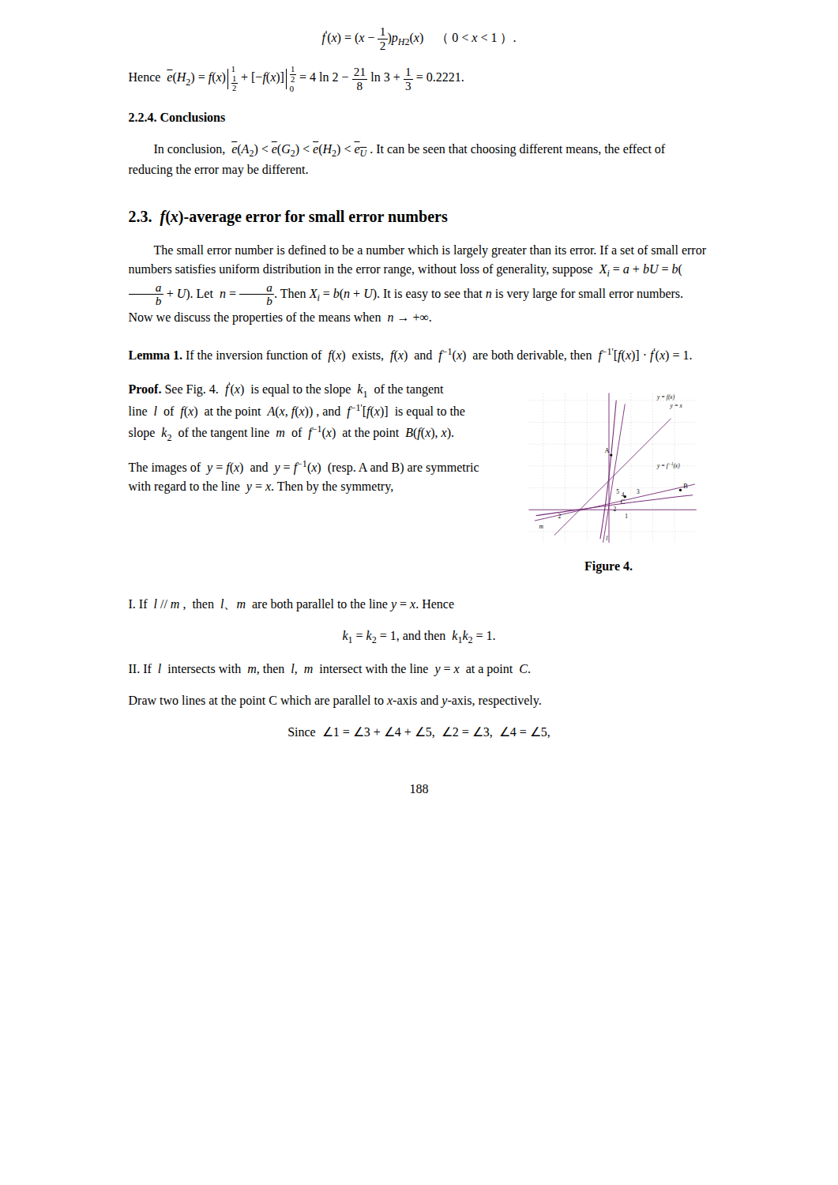f'(x) = (x − 12) pH2(x) （ 0 < x < 1 ）.
Hence e(H2) = f(x) 112 + [−f(x)] 120 = 4 ln 2 − 218 ln 3 + 13 = 0.2221.
2.2.4. Conclusions
In conclusion, e(A2) < e(G2) < e(H2) < eU . It can be seen that choosing different means, the effect of reducing the error may be different.
2.3. f(x)-average error for small error numbers
The small error number is defined to be a number which is largely greater than its error. If a set of small error numbers satisfies uniform distribution in the error range, without loss of generality, suppose Xi = a + bU = b(ab + U). Let n = ab. Then Xi = b(n + U). It is easy to see that n is very large for small error numbers. Now we discuss the properties of the means when n → +∞.
Lemma 1. If the inversion function of f(x) exists, f(x) and f−1(x) are both derivable, then f−1'[f(x)] · f'(x) = 1.
A B C 5 4 3 2 2 1 y = f(x) y = x y = f−1(x) l m
Figure 4.
Proof. See Fig. 4. f'(x) is equal to the slope k1 of the tangent line l of f(x) at the point A(x, f(x)) , and f−1'[f(x)] is equal to the slope k2 of the tangent line m of f−1(x) at the point B(f(x), x).
The images of y = f(x) and y = f−1(x) (resp. A and B) are symmetric with regard to the line y = x. Then by the symmetry,
I. If l // m , then l、m are both parallel to the line y = x. Hence
k1 = k2 = 1, and then k1k2 = 1.
II. If l intersects with m, then l, m intersect with the line y = x at a point C.
Draw two lines at the point C which are parallel to x-axis and y-axis, respectively.
Since ∠1 = ∠3 + ∠4 + ∠5, ∠2 = ∠3, ∠4 = ∠5,
188